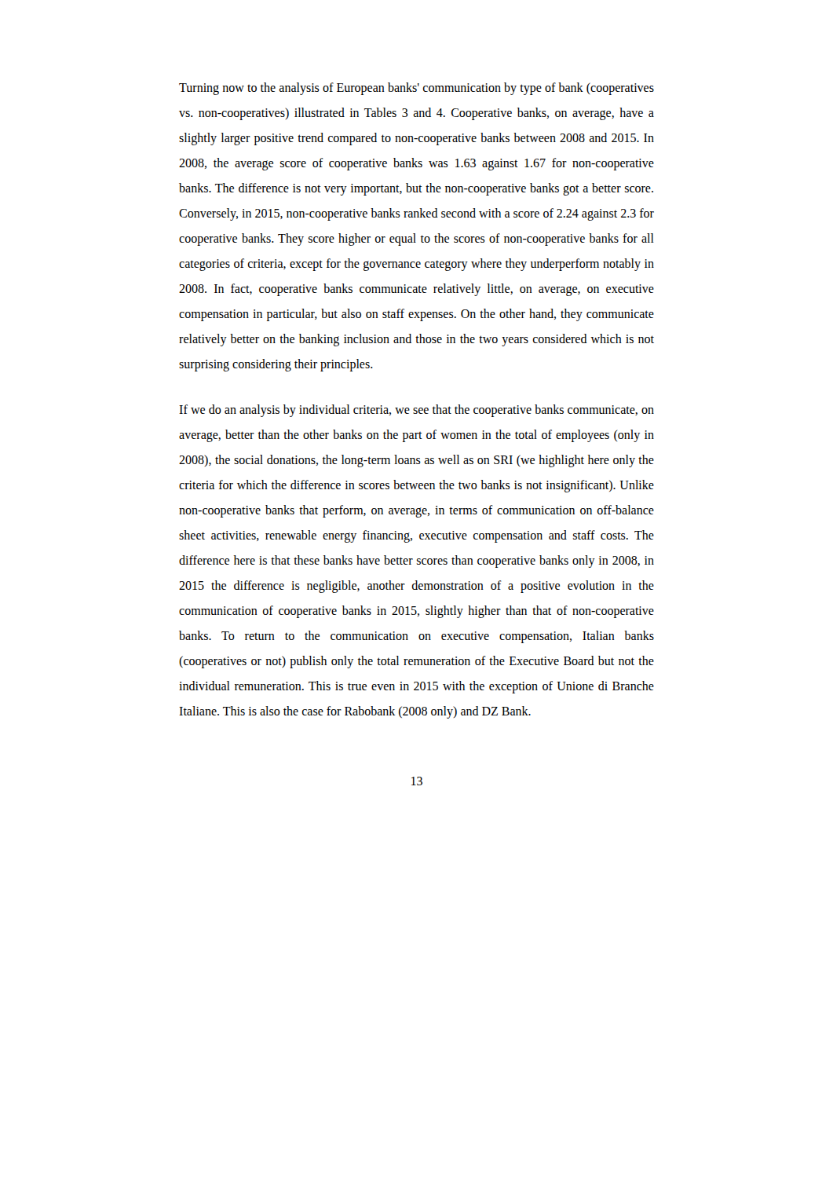Turning now to the analysis of European banks' communication by type of bank (cooperatives vs. non-cooperatives) illustrated in Tables 3 and 4. Cooperative banks, on average, have a slightly larger positive trend compared to non-cooperative banks between 2008 and 2015. In 2008, the average score of cooperative banks was 1.63 against 1.67 for non-cooperative banks. The difference is not very important, but the non-cooperative banks got a better score. Conversely, in 2015, non-cooperative banks ranked second with a score of 2.24 against 2.3 for cooperative banks. They score higher or equal to the scores of non-cooperative banks for all categories of criteria, except for the governance category where they underperform notably in 2008. In fact, cooperative banks communicate relatively little, on average, on executive compensation in particular, but also on staff expenses. On the other hand, they communicate relatively better on the banking inclusion and those in the two years considered which is not surprising considering their principles.
If we do an analysis by individual criteria, we see that the cooperative banks communicate, on average, better than the other banks on the part of women in the total of employees (only in 2008), the social donations, the long-term loans as well as on SRI (we highlight here only the criteria for which the difference in scores between the two banks is not insignificant). Unlike non-cooperative banks that perform, on average, in terms of communication on off-balance sheet activities, renewable energy financing, executive compensation and staff costs. The difference here is that these banks have better scores than cooperative banks only in 2008, in 2015 the difference is negligible, another demonstration of a positive evolution in the communication of cooperative banks in 2015, slightly higher than that of non-cooperative banks. To return to the communication on executive compensation, Italian banks (cooperatives or not) publish only the total remuneration of the Executive Board but not the individual remuneration. This is true even in 2015 with the exception of Unione di Branche Italiane. This is also the case for Rabobank (2008 only) and DZ Bank.
13